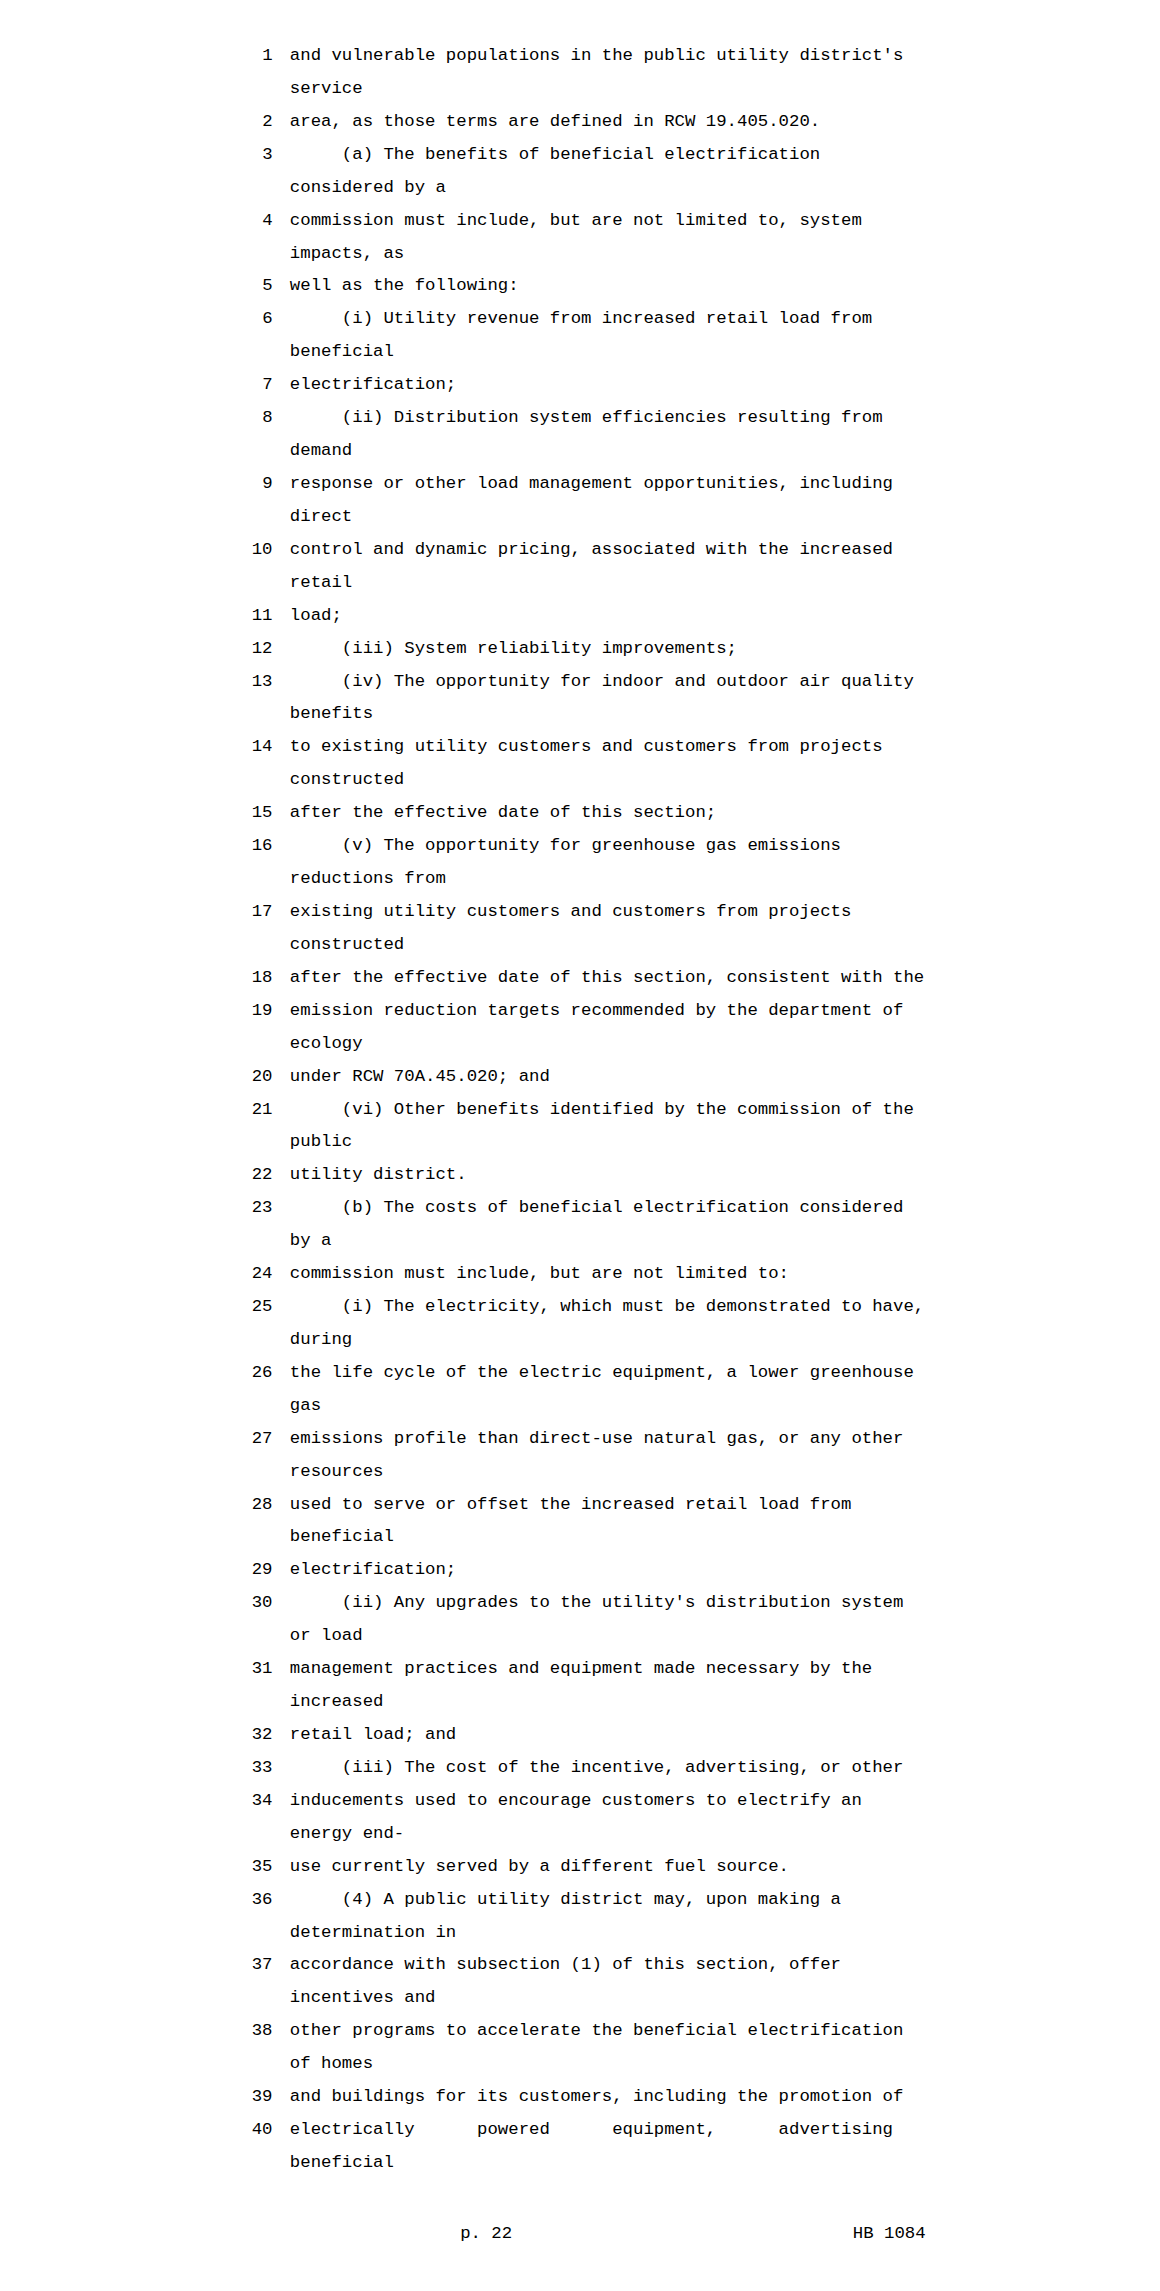and vulnerable populations in the public utility district's service
area, as those terms are defined in RCW 19.405.020.
(a) The benefits of beneficial electrification considered by a
commission must include, but are not limited to, system impacts, as
well as the following:
(i) Utility revenue from increased retail load from beneficial
electrification;
(ii) Distribution system efficiencies resulting from demand
response or other load management opportunities, including direct
control and dynamic pricing, associated with the increased retail
load;
(iii) System reliability improvements;
(iv) The opportunity for indoor and outdoor air quality benefits
to existing utility customers and customers from projects constructed
after the effective date of this section;
(v) The opportunity for greenhouse gas emissions reductions from
existing utility customers and customers from projects constructed
after the effective date of this section, consistent with the
emission reduction targets recommended by the department of ecology
under RCW 70A.45.020; and
(vi) Other benefits identified by the commission of the public
utility district.
(b) The costs of beneficial electrification considered by a
commission must include, but are not limited to:
(i) The electricity, which must be demonstrated to have, during
the life cycle of the electric equipment, a lower greenhouse gas
emissions profile than direct-use natural gas, or any other resources
used to serve or offset the increased retail load from beneficial
electrification;
(ii) Any upgrades to the utility's distribution system or load
management practices and equipment made necessary by the increased
retail load; and
(iii) The cost of the incentive, advertising, or other
inducements used to encourage customers to electrify an energy end-
use currently served by a different fuel source.
(4) A public utility district may, upon making a determination in
accordance with subsection (1) of this section, offer incentives and
other programs to accelerate the beneficial electrification of homes
and buildings for its customers, including the promotion of
electrically powered equipment, advertising beneficial
p. 22 HB 1084